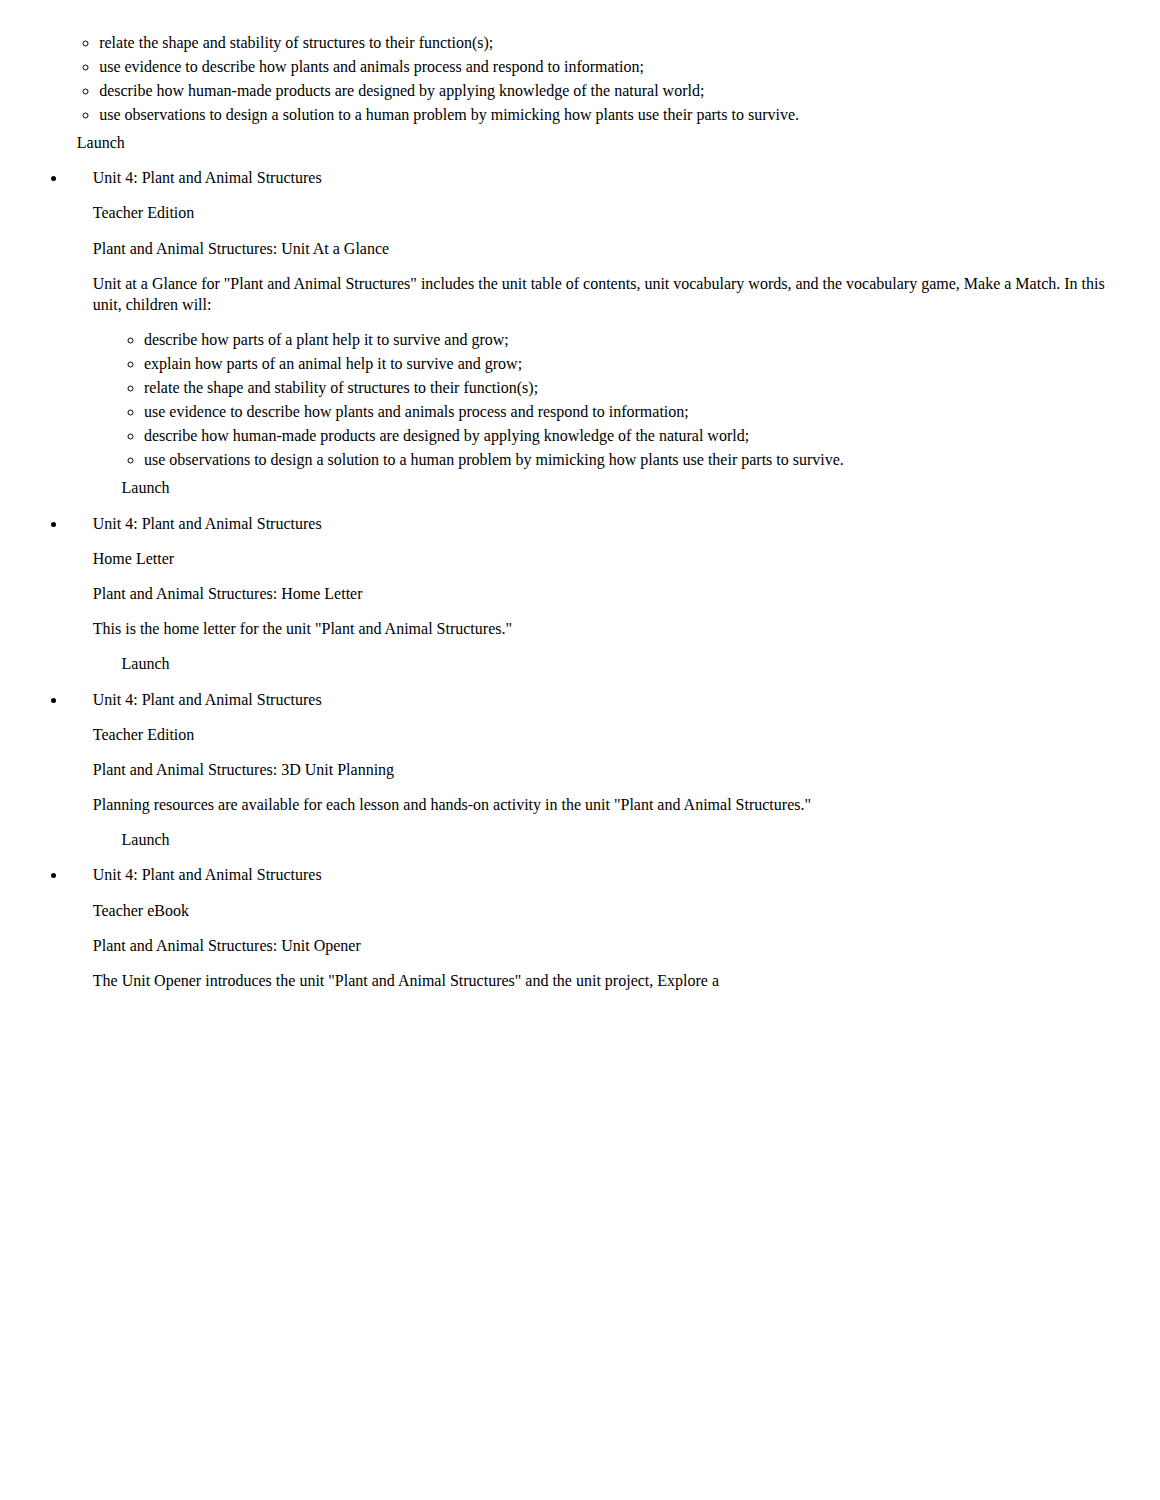relate the shape and stability of structures to their function(s);
use evidence to describe how plants and animals process and respond to information;
describe how human-made products are designed by applying knowledge of the natural world;
use observations to design a solution to a human problem by mimicking how plants use their parts to survive.
Launch
Unit 4: Plant and Animal Structures
Teacher Edition
Plant and Animal Structures: Unit At a Glance
Unit at a Glance for "Plant and Animal Structures" includes the unit table of contents, unit vocabulary words, and the vocabulary game, Make a Match. In this unit, children will:
describe how parts of a plant help it to survive and grow;
explain how parts of an animal help it to survive and grow;
relate the shape and stability of structures to their function(s);
use evidence to describe how plants and animals process and respond to information;
describe how human-made products are designed by applying knowledge of the natural world;
use observations to design a solution to a human problem by mimicking how plants use their parts to survive.
Launch
Unit 4: Plant and Animal Structures
Home Letter
Plant and Animal Structures: Home Letter
This is the home letter for the unit "Plant and Animal Structures."
Launch
Unit 4: Plant and Animal Structures
Teacher Edition
Plant and Animal Structures: 3D Unit Planning
Planning resources are available for each lesson and hands-on activity in the unit "Plant and Animal Structures."
Launch
Unit 4: Plant and Animal Structures
Teacher eBook
Plant and Animal Structures: Unit Opener
The Unit Opener introduces the unit "Plant and Animal Structures" and the unit project, Explore a